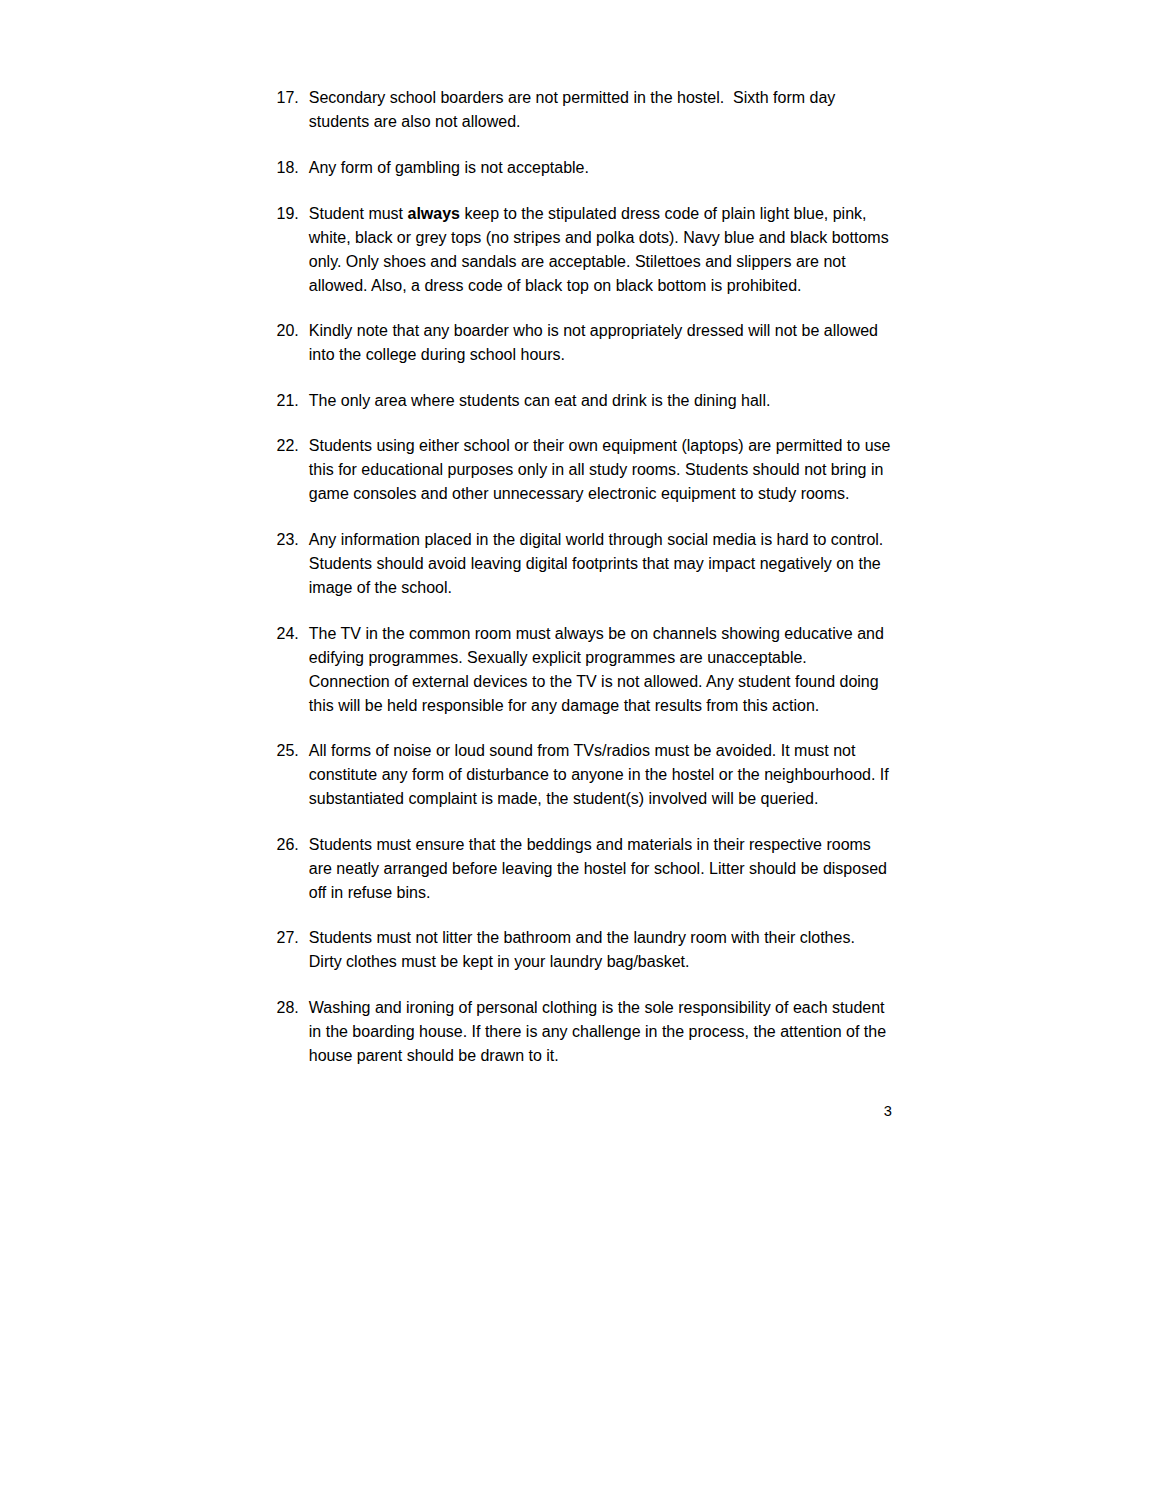Secondary school boarders are not permitted in the hostel. Sixth form day students are also not allowed.
Any form of gambling is not acceptable.
Student must always keep to the stipulated dress code of plain light blue, pink, white, black or grey tops (no stripes and polka dots). Navy blue and black bottoms only. Only shoes and sandals are acceptable. Stilettoes and slippers are not allowed. Also, a dress code of black top on black bottom is prohibited.
Kindly note that any boarder who is not appropriately dressed will not be allowed into the college during school hours.
The only area where students can eat and drink is the dining hall.
Students using either school or their own equipment (laptops) are permitted to use this for educational purposes only in all study rooms. Students should not bring in game consoles and other unnecessary electronic equipment to study rooms.
Any information placed in the digital world through social media is hard to control. Students should avoid leaving digital footprints that may impact negatively on the image of the school.
The TV in the common room must always be on channels showing educative and edifying programmes. Sexually explicit programmes are unacceptable. Connection of external devices to the TV is not allowed. Any student found doing this will be held responsible for any damage that results from this action.
All forms of noise or loud sound from TVs/radios must be avoided. It must not constitute any form of disturbance to anyone in the hostel or the neighbourhood. If substantiated complaint is made, the student(s) involved will be queried.
Students must ensure that the beddings and materials in their respective rooms are neatly arranged before leaving the hostel for school. Litter should be disposed off in refuse bins.
Students must not litter the bathroom and the laundry room with their clothes. Dirty clothes must be kept in your laundry bag/basket.
Washing and ironing of personal clothing is the sole responsibility of each student in the boarding house. If there is any challenge in the process, the attention of the house parent should be drawn to it.
3